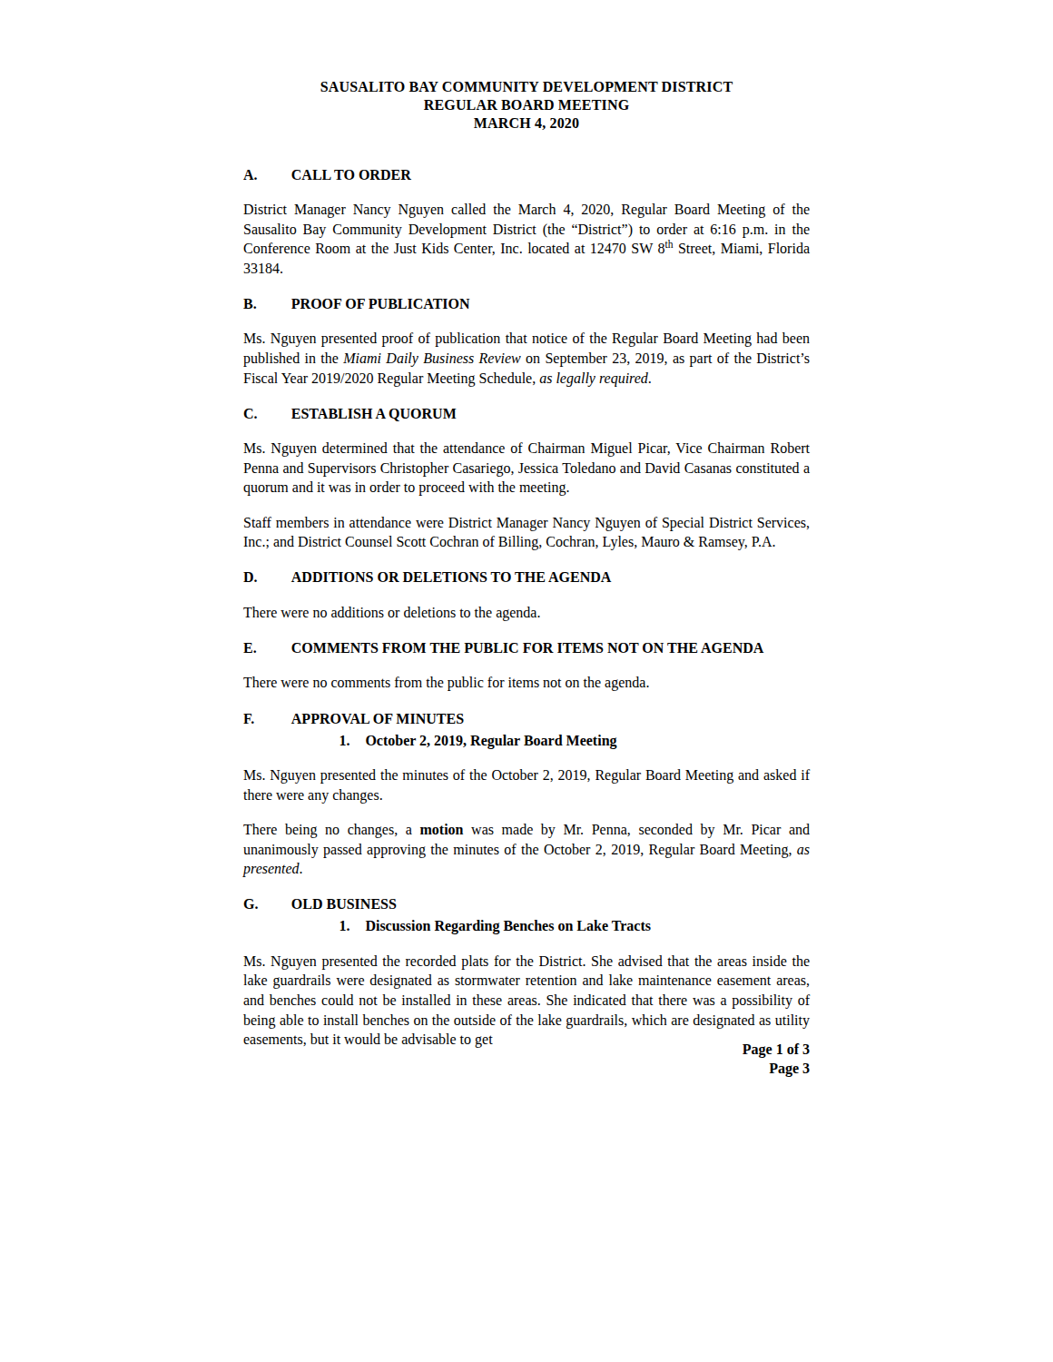Sausalito Bay Community Development District
Regular Board Meeting
March 4, 2020
A. Call to Order
District Manager Nancy Nguyen called the March 4, 2020, Regular Board Meeting of the Sausalito Bay Community Development District (the “District”) to order at 6:16 p.m. in the Conference Room at the Just Kids Center, Inc. located at 12470 SW 8th Street, Miami, Florida 33184.
B. Proof of Publication
Ms. Nguyen presented proof of publication that notice of the Regular Board Meeting had been published in the Miami Daily Business Review on September 23, 2019, as part of the District’s Fiscal Year 2019/2020 Regular Meeting Schedule, as legally required.
C. Establish a Quorum
Ms. Nguyen determined that the attendance of Chairman Miguel Picar, Vice Chairman Robert Penna and Supervisors Christopher Casariego, Jessica Toledano and David Casanas constituted a quorum and it was in order to proceed with the meeting.
Staff members in attendance were District Manager Nancy Nguyen of Special District Services, Inc.; and District Counsel Scott Cochran of Billing, Cochran, Lyles, Mauro & Ramsey, P.A.
D. Additions or Deletions to the Agenda
There were no additions or deletions to the agenda.
E. Comments from the Public for Items Not on the Agenda
There were no comments from the public for items not on the agenda.
F. Approval of Minutes
1. October 2, 2019, Regular Board Meeting
Ms. Nguyen presented the minutes of the October 2, 2019, Regular Board Meeting and asked if there were any changes.
There being no changes, a motion was made by Mr. Penna, seconded by Mr. Picar and unanimously passed approving the minutes of the October 2, 2019, Regular Board Meeting, as presented.
G. Old Business
1. Discussion Regarding Benches on Lake Tracts
Ms. Nguyen presented the recorded plats for the District. She advised that the areas inside the lake guardrails were designated as stormwater retention and lake maintenance easement areas, and benches could not be installed in these areas. She indicated that there was a possibility of being able to install benches on the outside of the lake guardrails, which are designated as utility easements, but it would be advisable to get
Page 1 of 3 Page 3